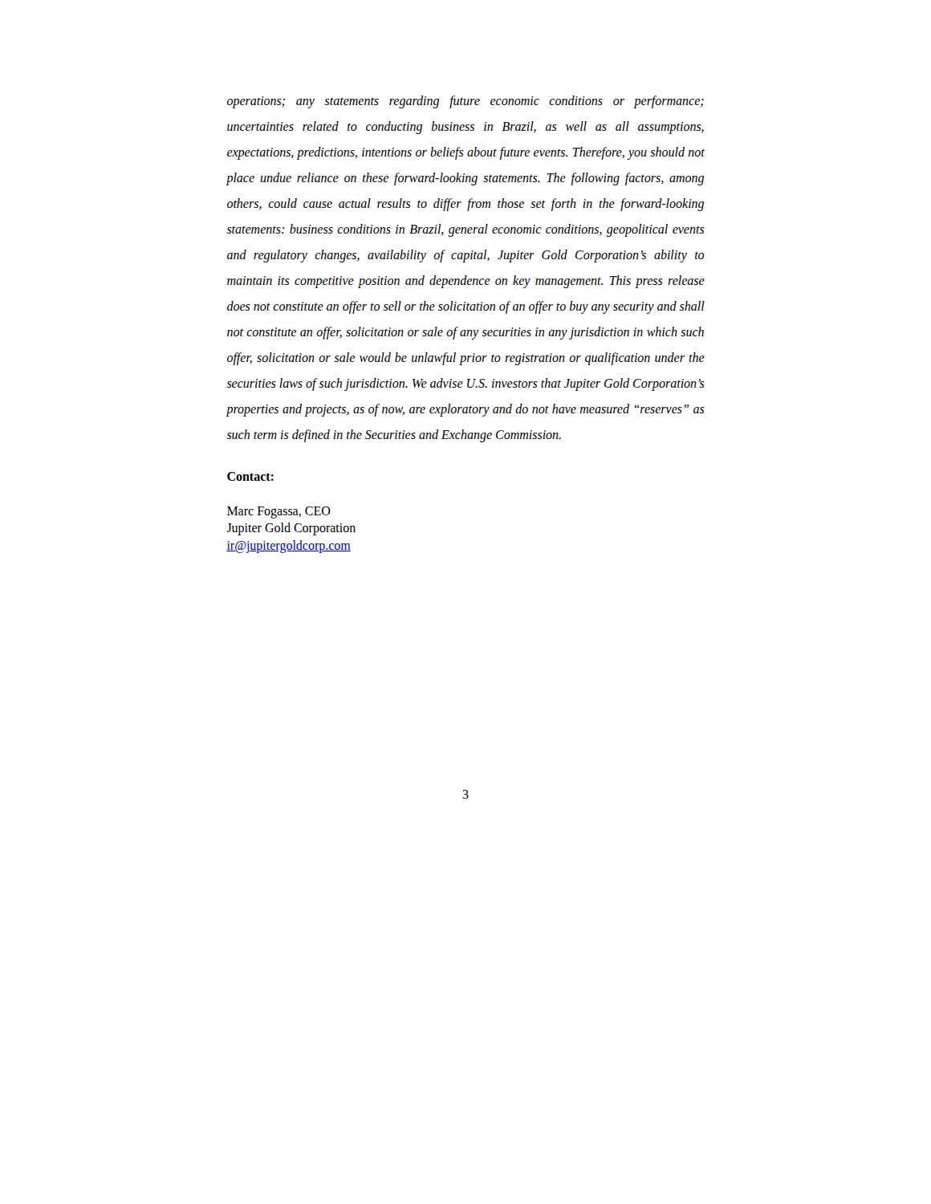operations; any statements regarding future economic conditions or performance; uncertainties related to conducting business in Brazil, as well as all assumptions, expectations, predictions, intentions or beliefs about future events. Therefore, you should not place undue reliance on these forward-looking statements. The following factors, among others, could cause actual results to differ from those set forth in the forward-looking statements: business conditions in Brazil, general economic conditions, geopolitical events and regulatory changes, availability of capital, Jupiter Gold Corporation’s ability to maintain its competitive position and dependence on key management. This press release does not constitute an offer to sell or the solicitation of an offer to buy any security and shall not constitute an offer, solicitation or sale of any securities in any jurisdiction in which such offer, solicitation or sale would be unlawful prior to registration or qualification under the securities laws of such jurisdiction. We advise U.S. investors that Jupiter Gold Corporation’s properties and projects, as of now, are exploratory and do not have measured “reserves” as such term is defined in the Securities and Exchange Commission.
Contact:
Marc Fogassa, CEO
Jupiter Gold Corporation
ir@jupitergoldcorp.com
3